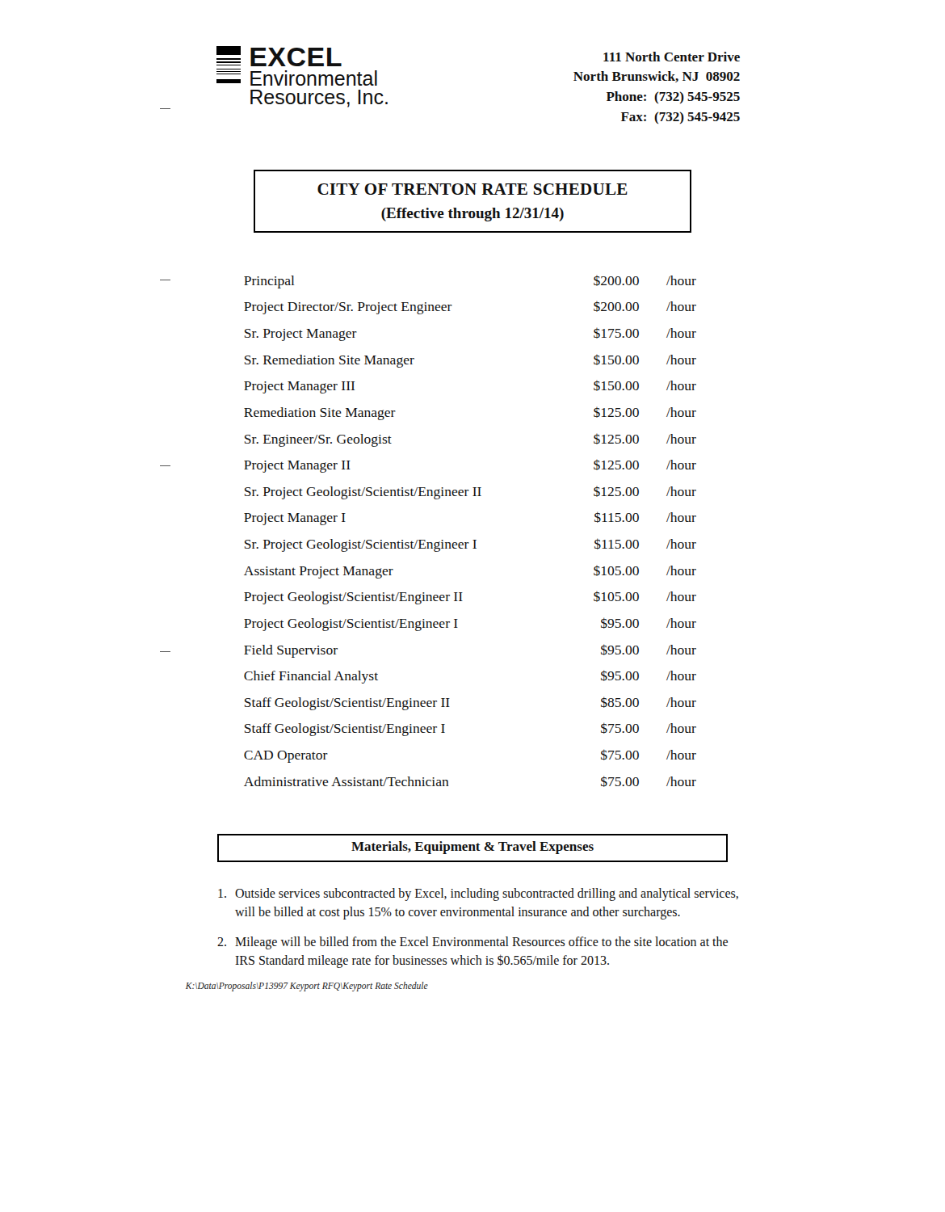EXCEL
Environmental
Resources, Inc.
111 North Center Drive
North Brunswick, NJ 08902
Phone: (732) 545-9525
Fax: (732) 545-9425
CITY OF TRENTON RATE SCHEDULE
(Effective through 12/31/14)
| Principal | $200.00 | /hour |
| Project Director/Sr. Project Engineer | $200.00 | /hour |
| Sr. Project Manager | $175.00 | /hour |
| Sr. Remediation Site Manager | $150.00 | /hour |
| Project Manager III | $150.00 | /hour |
| Remediation Site Manager | $125.00 | /hour |
| Sr. Engineer/Sr. Geologist | $125.00 | /hour |
| Project Manager II | $125.00 | /hour |
| Sr. Project Geologist/Scientist/Engineer II | $125.00 | /hour |
| Project Manager I | $115.00 | /hour |
| Sr. Project Geologist/Scientist/Engineer I | $115.00 | /hour |
| Assistant Project Manager | $105.00 | /hour |
| Project Geologist/Scientist/Engineer II | $105.00 | /hour |
| Project Geologist/Scientist/Engineer I | $95.00 | /hour |
| Field Supervisor | $95.00 | /hour |
| Chief Financial Analyst | $95.00 | /hour |
| Staff Geologist/Scientist/Engineer II | $85.00 | /hour |
| Staff Geologist/Scientist/Engineer I | $75.00 | /hour |
| CAD Operator | $75.00 | /hour |
| Administrative Assistant/Technician | $75.00 | /hour |
Materials, Equipment & Travel Expenses
Outside services subcontracted by Excel, including subcontracted drilling and analytical services, will be billed at cost plus 15% to cover environmental insurance and other surcharges.
Mileage will be billed from the Excel Environmental Resources office to the site location at the IRS Standard mileage rate for businesses which is $0.565/mile for 2013.
K:\Data\Proposals\P13997 Keyport RFQ\Keyport Rate Schedule